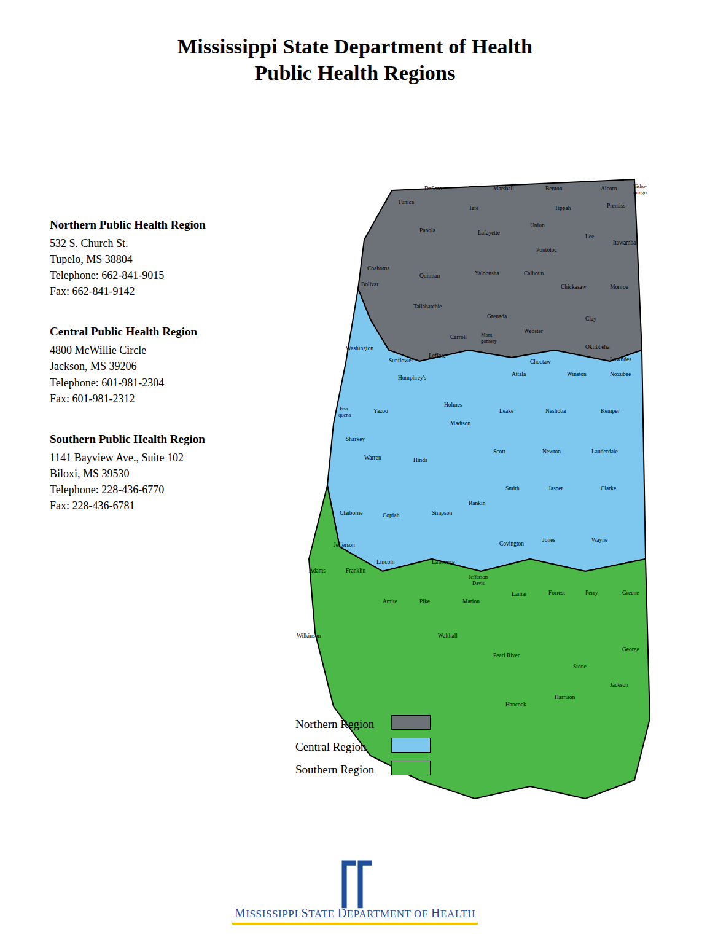Mississippi State Department of Health
Public Health Regions
Northern Public Health Region
532 S. Church St.
Tupelo, MS 38804
Telephone: 662-841-9015
Fax: 662-841-9142
Central Public Health Region
4800 McWillie Circle
Jackson, MS 39206
Telephone: 601-981-2304
Fax: 601-981-2312
Southern Public Health Region
1141 Bayview Ave., Suite 102
Biloxi, MS 39530
Telephone: 228-436-6770
Fax: 228-436-6781
DeSoto Marshall Benton Alcorn Tisho- mingo Tunica Tate Tippah Prentiss Panola Lafayette Union Lee Itawamba Pontotoc Coahoma Quitman Yalobusha Calhoun Bolivar Chickasaw Monroe Tallahatchie Grenada Clay Carroll Mont- gomery Webster Washington Oktibbeha Sunflower Leflore Choctaw Lowndes Humphrey's Attala Winston Noxubee Issa- quena Yazoo Holmes Leake Neshoba Kemper Madison Sharkey Scott Newton Lauderdale Warren Hinds Smith Jasper Clarke Rankin Claiborne Copiah Simpson Jefferson Covington Jones Wayne Lincoln Lawrence Adams Franklin Jefferson Davis Lamar Forrest Perry Greene Amite Pike Marion Wilkinson Walthall Pearl River George Stone Jackson Harrison Hancock
| Northern Region | |
| Central Region | |
| Southern Region | |
⎡⎡
MISSISSIPPI STATE DEPARTMENT OF HEALTH